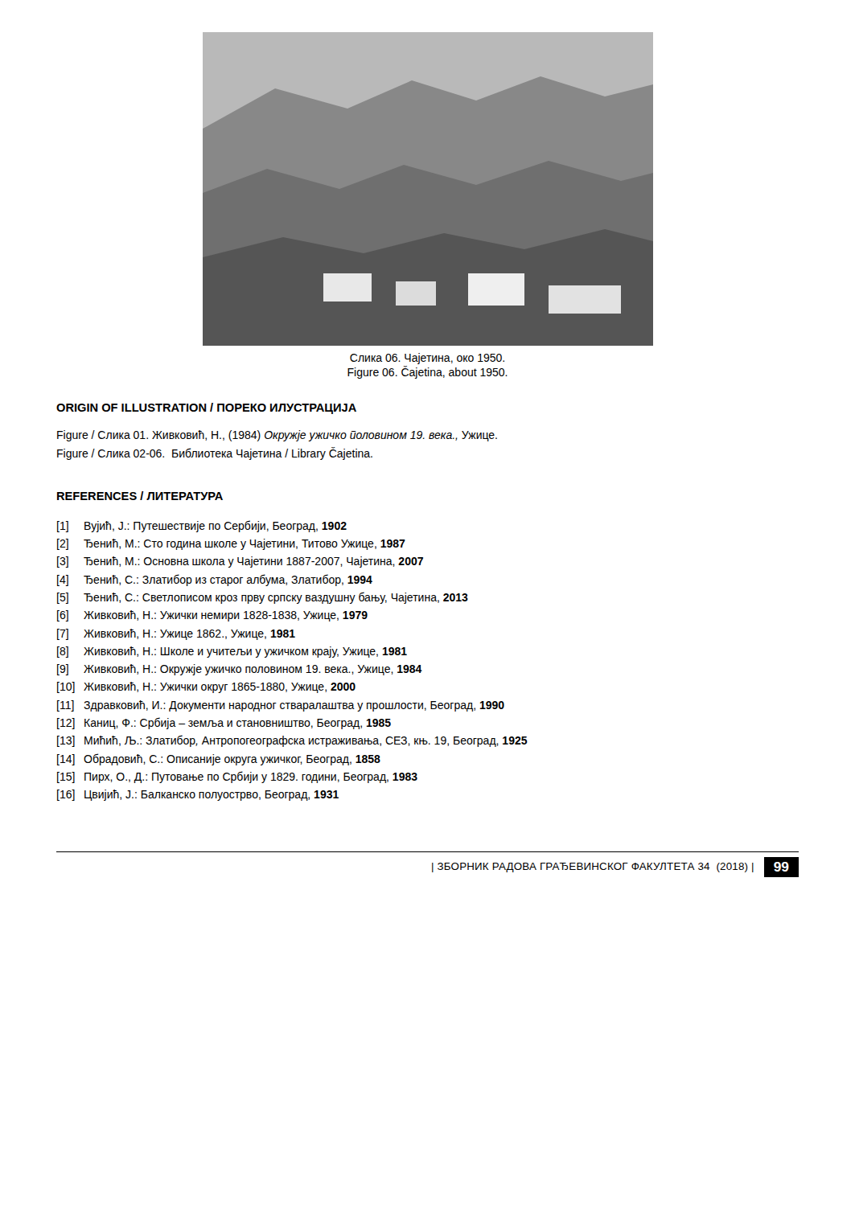Слика 06. Чајетина, око 1950.
Figure 06. Čajetina, about 1950.
ORIGIN OF ILLUSTRATION / ПОРЕКО ИЛУСТРАЦИЈА
Figure / Слика 01. Живковић, Н., (1984) Окружје ужичко половином 19. века., Ужице.
Figure / Слика 02-06. Библиотека Чајетина / Library Čajetina.
REFERENCES / ЛИТЕРАТУРА
[1] Вујић, Ј.: Путешествије по Сербији, Београд, 1902
[2] Ђенић, М.: Сто година школе у Чајетини, Титово Ужице, 1987
[3] Ђенић, М.: Основна школа у Чајетини 1887-2007, Чајетина, 2007
[4] Ђенић, С.: Златибор из старог албума, Златибор, 1994
[5] Ђенић, С.: Светлописом кроз прву српску ваздушну бању, Чајетина, 2013
[6] Живковић, Н.: Ужички немири 1828-1838, Ужице, 1979
[7] Живковић, Н.: Ужице 1862., Ужице, 1981
[8] Живковић, Н.: Школе и учитељи у ужичком крају, Ужице, 1981
[9] Живковић, Н.: Окружје ужичко половином 19. века., Ужице, 1984
[10] Живковић, Н.: Ужички округ 1865-1880, Ужице, 2000
[11] Здравковић, И.: Документи народног стваралаштва у прошлости, Београд, 1990
[12] Каниц, Ф.: Србија – земља и становништво, Београд, 1985
[13] Мићић, Љ.: Златибор, Антропогеографска истраживања, СЕЗ, књ. 19, Београд, 1925
[14] Обрадовић, С.: Описаније округа ужичког, Београд, 1858
[15] Пирх, О., Д.: Путовање по Србији у 1829. години, Београд, 1983
[16] Цвијић, Ј.: Балканско полуострво, Београд, 1931
| ЗБОРНИК РАДОВА ГРАЂЕВИНСКОГ ФАКУЛТЕТА 34 (2018) | 99